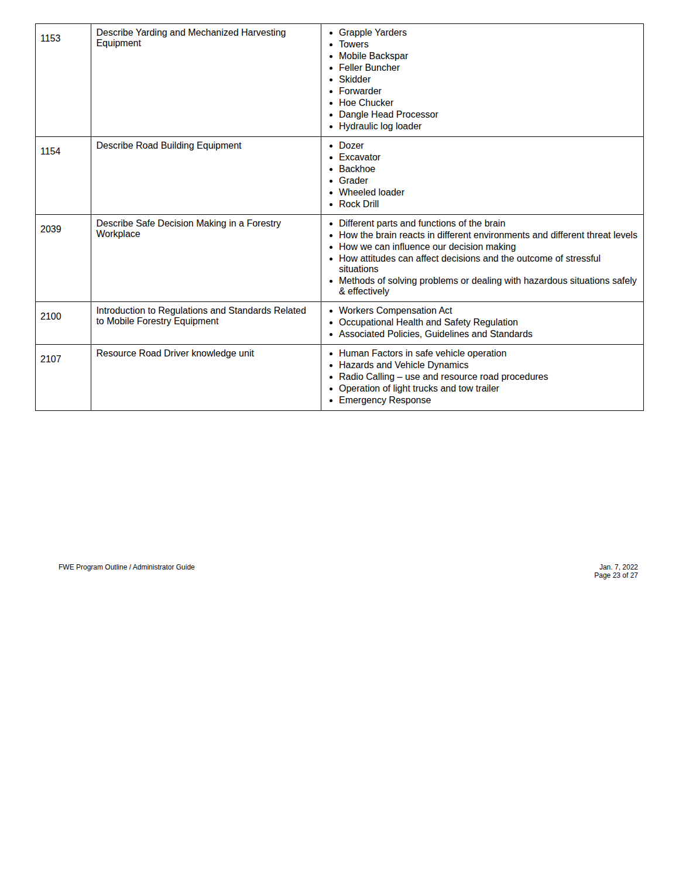| 1153 | Describe Yarding and Mechanized Harvesting Equipment | Grapple Yarders Towers Mobile Backspar Feller Buncher Skidder Forwarder Hoe Chucker Dangle Head Processor Hydraulic log loader |
| 1154 | Describe Road Building Equipment | Dozer Excavator Backhoe Grader Wheeled loader Rock Drill |
| 2039 | Describe Safe Decision Making in a Forestry Workplace | Different parts and functions of the brain How the brain reacts in different environments and different threat levels How we can influence our decision making How attitudes can affect decisions and the outcome of stressful situations Methods of solving problems or dealing with hazardous situations safely & effectively |
| 2100 | Introduction to Regulations and Standards Related to Mobile Forestry Equipment | Workers Compensation Act Occupational Health and Safety Regulation Associated Policies, Guidelines and Standards |
| 2107 | Resource Road Driver knowledge unit | Human Factors in safe vehicle operation Hazards and Vehicle Dynamics Radio Calling – use and resource road procedures Operation of light trucks and tow trailer Emergency Response |
FWE Program Outline / Administrator Guide
Jan. 7, 2022
Page 23 of 27